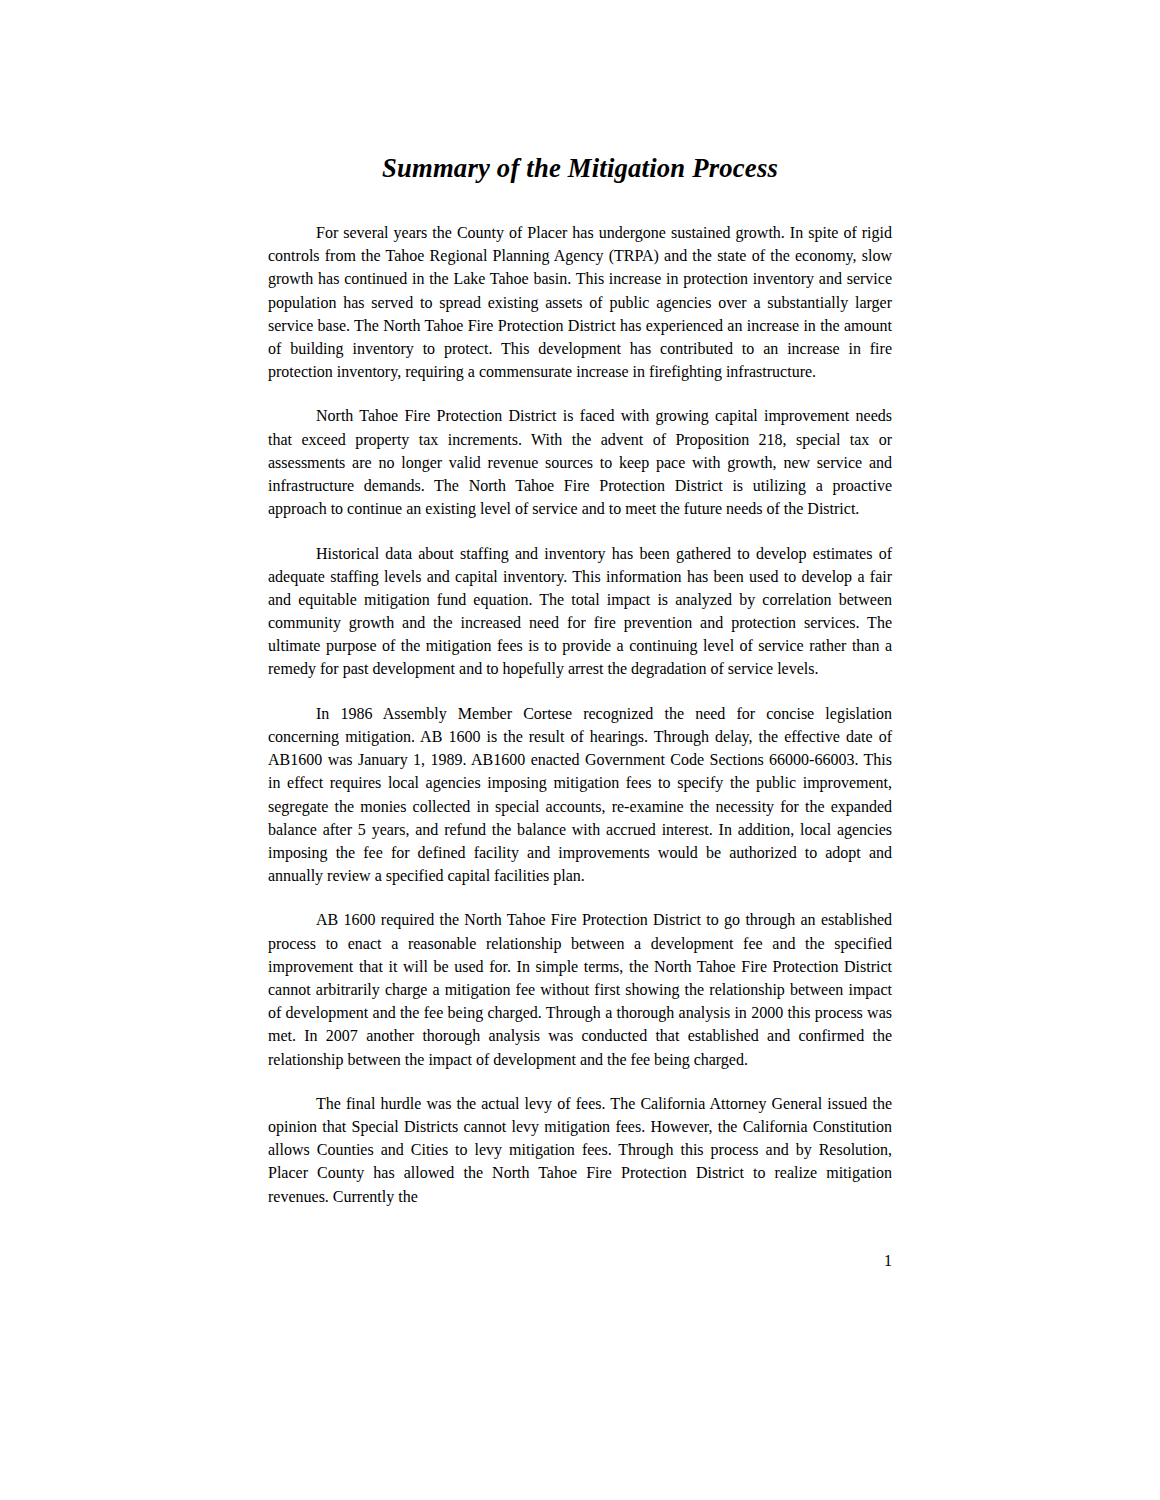Summary of the Mitigation Process
For several years the County of Placer has undergone sustained growth. In spite of rigid controls from the Tahoe Regional Planning Agency (TRPA) and the state of the economy, slow growth has continued in the Lake Tahoe basin. This increase in protection inventory and service population has served to spread existing assets of public agencies over a substantially larger service base. The North Tahoe Fire Protection District has experienced an increase in the amount of building inventory to protect. This development has contributed to an increase in fire protection inventory, requiring a commensurate increase in firefighting infrastructure.
North Tahoe Fire Protection District is faced with growing capital improvement needs that exceed property tax increments. With the advent of Proposition 218, special tax or assessments are no longer valid revenue sources to keep pace with growth, new service and infrastructure demands. The North Tahoe Fire Protection District is utilizing a proactive approach to continue an existing level of service and to meet the future needs of the District.
Historical data about staffing and inventory has been gathered to develop estimates of adequate staffing levels and capital inventory. This information has been used to develop a fair and equitable mitigation fund equation. The total impact is analyzed by correlation between community growth and the increased need for fire prevention and protection services. The ultimate purpose of the mitigation fees is to provide a continuing level of service rather than a remedy for past development and to hopefully arrest the degradation of service levels.
In 1986 Assembly Member Cortese recognized the need for concise legislation concerning mitigation. AB 1600 is the result of hearings. Through delay, the effective date of AB1600 was January 1, 1989. AB1600 enacted Government Code Sections 66000-66003. This in effect requires local agencies imposing mitigation fees to specify the public improvement, segregate the monies collected in special accounts, re-examine the necessity for the expanded balance after 5 years, and refund the balance with accrued interest. In addition, local agencies imposing the fee for defined facility and improvements would be authorized to adopt and annually review a specified capital facilities plan.
AB 1600 required the North Tahoe Fire Protection District to go through an established process to enact a reasonable relationship between a development fee and the specified improvement that it will be used for. In simple terms, the North Tahoe Fire Protection District cannot arbitrarily charge a mitigation fee without first showing the relationship between impact of development and the fee being charged. Through a thorough analysis in 2000 this process was met. In 2007 another thorough analysis was conducted that established and confirmed the relationship between the impact of development and the fee being charged.
The final hurdle was the actual levy of fees. The California Attorney General issued the opinion that Special Districts cannot levy mitigation fees. However, the California Constitution allows Counties and Cities to levy mitigation fees. Through this process and by Resolution, Placer County has allowed the North Tahoe Fire Protection District to realize mitigation revenues. Currently the
1